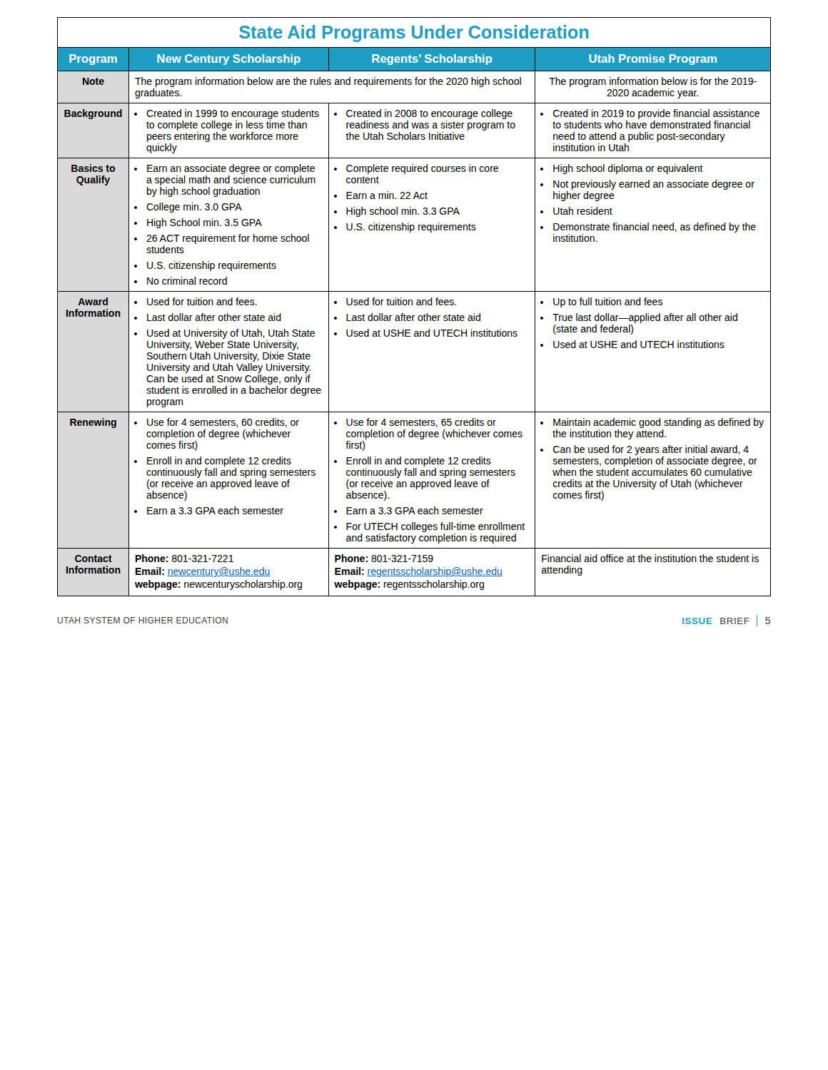| State Aid Programs Under Consideration |
| Program | New Century Scholarship | Regents’ Scholarship | Utah Promise Program |
| Note | The program information below are the rules and requirements for the 2020 high school graduates. | The program information below is for the 2019-2020 academic year. |
| Background | Created in 1999 to encourage students to complete college in less time than peers entering the workforce more quickly | Created in 2008 to encourage college readiness and was a sister program to the Utah Scholars Initiative | Created in 2019 to provide financial assistance to students who have demonstrated financial need to attend a public post-secondary institution in Utah |
| Basics to Qualify | Earn an associate degree or complete a special math and science curriculum by high school graduation College min. 3.0 GPA High School min. 3.5 GPA 26 ACT requirement for home school students U.S. citizenship requirements No criminal record | Complete required courses in core content Earn a min. 22 Act High school min. 3.3 GPA U.S. citizenship requirements | High school diploma or equivalent Not previously earned an associate degree or higher degree Utah resident Demonstrate financial need, as defined by the institution. |
| Award Information | Used for tuition and fees. Last dollar after other state aid Used at University of Utah, Utah State University, Weber State University, Southern Utah University, Dixie State University and Utah Valley University. Can be used at Snow College, only if student is enrolled in a bachelor degree program | Used for tuition and fees. Last dollar after other state aid Used at USHE and UTECH institutions | Up to full tuition and fees True last dollar—applied after all other aid (state and federal) Used at USHE and UTECH institutions |
| Renewing | Use for 4 semesters, 60 credits, or completion of degree (whichever comes first) Enroll in and complete 12 credits continuously fall and spring semesters (or receive an approved leave of absence) Earn a 3.3 GPA each semester | Use for 4 semesters, 65 credits or completion of degree (whichever comes first) Enroll in and complete 12 credits continuously fall and spring semesters (or receive an approved leave of absence). Earn a 3.3 GPA each semester For UTECH colleges full-time enrollment and satisfactory completion is required | Maintain academic good standing as defined by the institution they attend. Can be used for 2 years after initial award, 4 semesters, completion of associate degree, or when the student accumulates 60 cumulative credits at the University of Utah (whichever comes first) |
| Contact Information | Phone: 801-321-7221 Email: newcentury@ushe.edu webpage: newcenturyscholarship.org | Phone: 801-321-7159 Email: regentsscholarship@ushe.edu webpage: regentsscholarship.org | Financial aid office at the institution the student is attending |
Utah System of Higher Education
ISSUE BRIEF 5